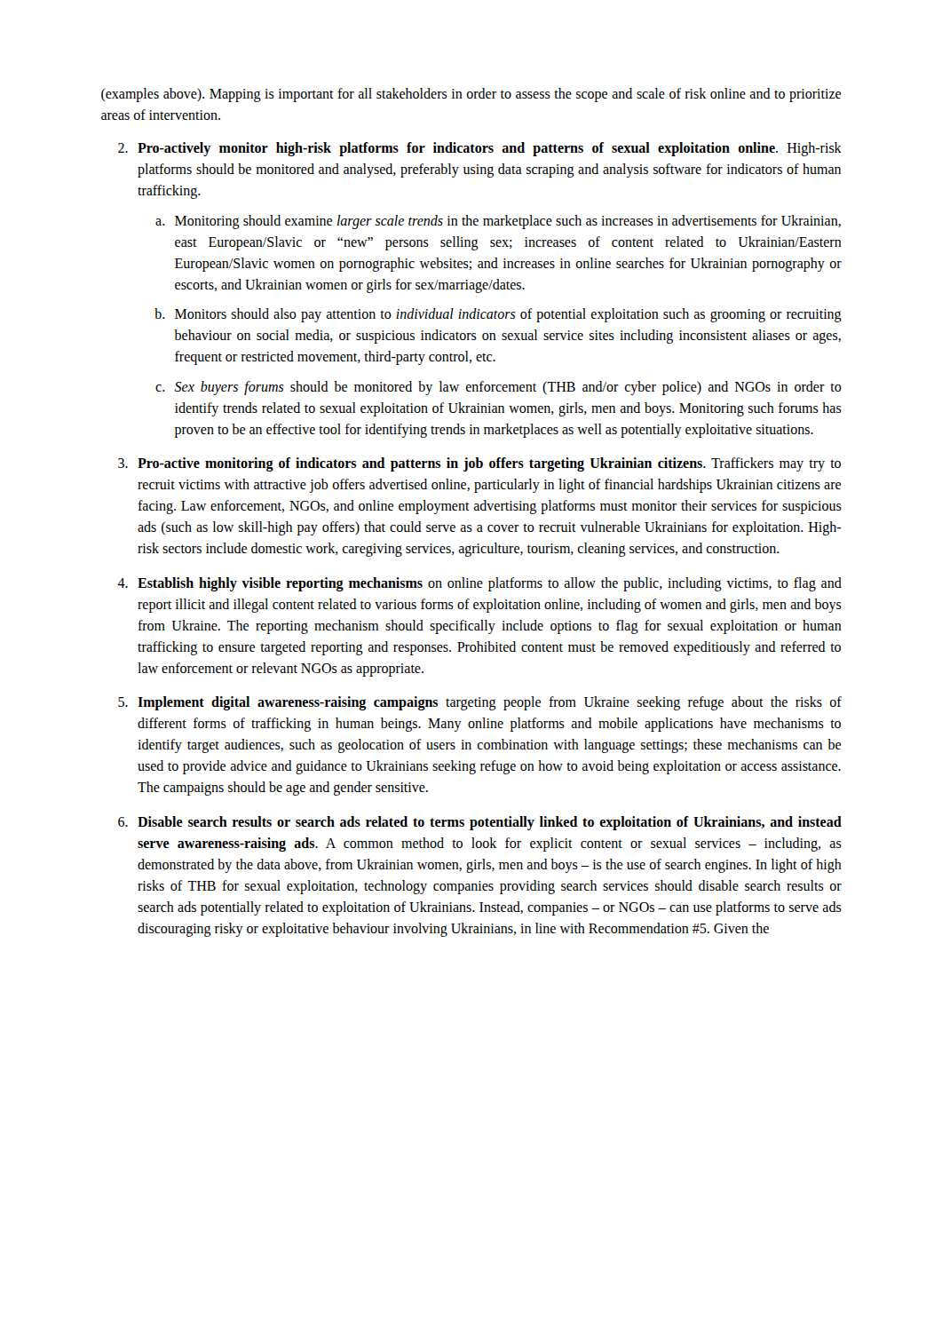(examples above). Mapping is important for all stakeholders in order to assess the scope and scale of risk online and to prioritize areas of intervention.
Pro-actively monitor high-risk platforms for indicators and patterns of sexual exploitation online. High-risk platforms should be monitored and analysed, preferably using data scraping and analysis software for indicators of human trafficking.
Monitoring should examine larger scale trends in the marketplace such as increases in advertisements for Ukrainian, east European/Slavic or “new” persons selling sex; increases of content related to Ukrainian/Eastern European/Slavic women on pornographic websites; and increases in online searches for Ukrainian pornography or escorts, and Ukrainian women or girls for sex/marriage/dates.
Monitors should also pay attention to individual indicators of potential exploitation such as grooming or recruiting behaviour on social media, or suspicious indicators on sexual service sites including inconsistent aliases or ages, frequent or restricted movement, third-party control, etc.
Sex buyers forums should be monitored by law enforcement (THB and/or cyber police) and NGOs in order to identify trends related to sexual exploitation of Ukrainian women, girls, men and boys. Monitoring such forums has proven to be an effective tool for identifying trends in marketplaces as well as potentially exploitative situations.
Pro-active monitoring of indicators and patterns in job offers targeting Ukrainian citizens. Traffickers may try to recruit victims with attractive job offers advertised online, particularly in light of financial hardships Ukrainian citizens are facing. Law enforcement, NGOs, and online employment advertising platforms must monitor their services for suspicious ads (such as low skill-high pay offers) that could serve as a cover to recruit vulnerable Ukrainians for exploitation. High-risk sectors include domestic work, caregiving services, agriculture, tourism, cleaning services, and construction.
Establish highly visible reporting mechanisms on online platforms to allow the public, including victims, to flag and report illicit and illegal content related to various forms of exploitation online, including of women and girls, men and boys from Ukraine. The reporting mechanism should specifically include options to flag for sexual exploitation or human trafficking to ensure targeted reporting and responses. Prohibited content must be removed expeditiously and referred to law enforcement or relevant NGOs as appropriate.
Implement digital awareness-raising campaigns targeting people from Ukraine seeking refuge about the risks of different forms of trafficking in human beings. Many online platforms and mobile applications have mechanisms to identify target audiences, such as geolocation of users in combination with language settings; these mechanisms can be used to provide advice and guidance to Ukrainians seeking refuge on how to avoid being exploitation or access assistance. The campaigns should be age and gender sensitive.
Disable search results or search ads related to terms potentially linked to exploitation of Ukrainians, and instead serve awareness-raising ads. A common method to look for explicit content or sexual services – including, as demonstrated by the data above, from Ukrainian women, girls, men and boys – is the use of search engines. In light of high risks of THB for sexual exploitation, technology companies providing search services should disable search results or search ads potentially related to exploitation of Ukrainians. Instead, companies – or NGOs – can use platforms to serve ads discouraging risky or exploitative behaviour involving Ukrainians, in line with Recommendation #5. Given the